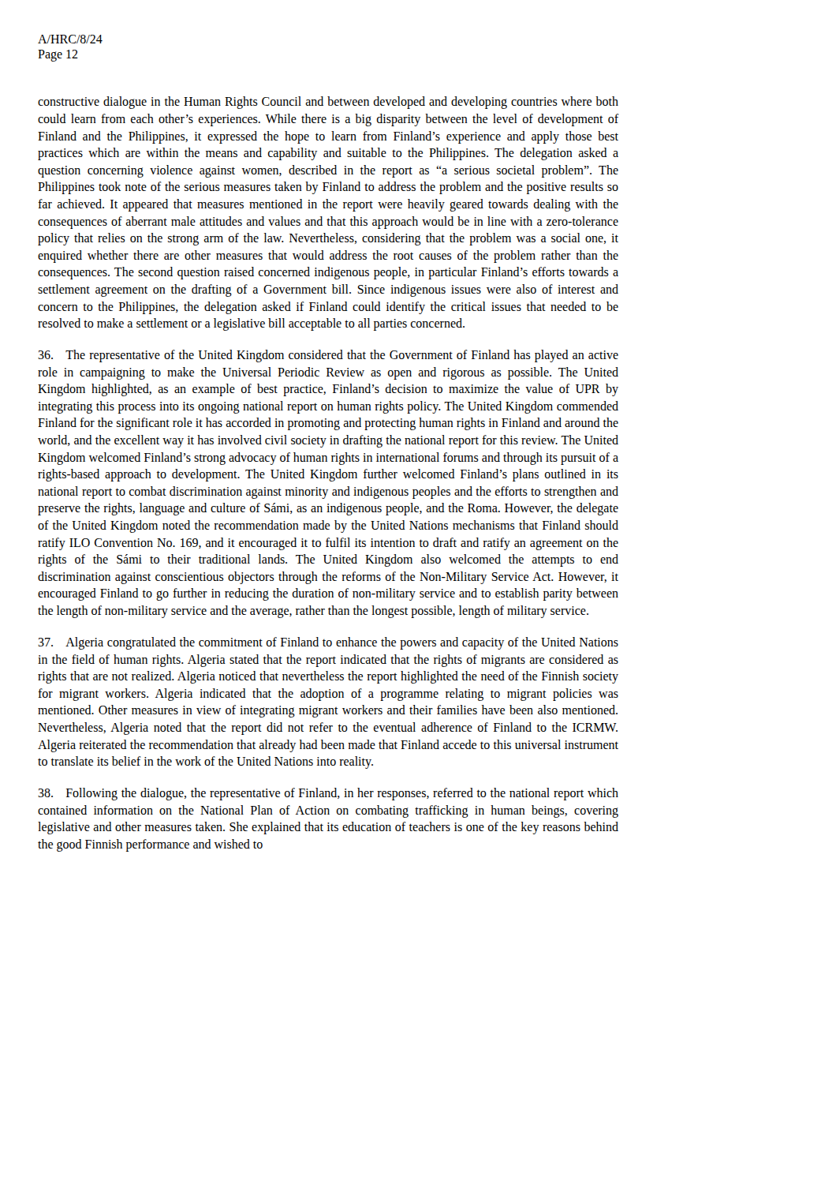A/HRC/8/24
Page 12
constructive dialogue in the Human Rights Council and between developed and developing countries where both could learn from each other’s experiences. While there is a big disparity between the level of development of Finland and the Philippines, it expressed the hope to learn from Finland’s experience and apply those best practices which are within the means and capability and suitable to the Philippines. The delegation asked a question concerning violence against women, described in the report as “a serious societal problem”. The Philippines took note of the serious measures taken by Finland to address the problem and the positive results so far achieved. It appeared that measures mentioned in the report were heavily geared towards dealing with the consequences of aberrant male attitudes and values and that this approach would be in line with a zero-tolerance policy that relies on the strong arm of the law. Nevertheless, considering that the problem was a social one, it enquired whether there are other measures that would address the root causes of the problem rather than the consequences. The second question raised concerned indigenous people, in particular Finland’s efforts towards a settlement agreement on the drafting of a Government bill. Since indigenous issues were also of interest and concern to the Philippines, the delegation asked if Finland could identify the critical issues that needed to be resolved to make a settlement or a legislative bill acceptable to all parties concerned.
36. The representative of the United Kingdom considered that the Government of Finland has played an active role in campaigning to make the Universal Periodic Review as open and rigorous as possible. The United Kingdom highlighted, as an example of best practice, Finland’s decision to maximize the value of UPR by integrating this process into its ongoing national report on human rights policy. The United Kingdom commended Finland for the significant role it has accorded in promoting and protecting human rights in Finland and around the world, and the excellent way it has involved civil society in drafting the national report for this review. The United Kingdom welcomed Finland’s strong advocacy of human rights in international forums and through its pursuit of a rights-based approach to development. The United Kingdom further welcomed Finland’s plans outlined in its national report to combat discrimination against minority and indigenous peoples and the efforts to strengthen and preserve the rights, language and culture of Sámi, as an indigenous people, and the Roma. However, the delegate of the United Kingdom noted the recommendation made by the United Nations mechanisms that Finland should ratify ILO Convention No. 169, and it encouraged it to fulfil its intention to draft and ratify an agreement on the rights of the Sámi to their traditional lands. The United Kingdom also welcomed the attempts to end discrimination against conscientious objectors through the reforms of the Non-Military Service Act. However, it encouraged Finland to go further in reducing the duration of non-military service and to establish parity between the length of non-military service and the average, rather than the longest possible, length of military service.
37. Algeria congratulated the commitment of Finland to enhance the powers and capacity of the United Nations in the field of human rights. Algeria stated that the report indicated that the rights of migrants are considered as rights that are not realized. Algeria noticed that nevertheless the report highlighted the need of the Finnish society for migrant workers. Algeria indicated that the adoption of a programme relating to migrant policies was mentioned. Other measures in view of integrating migrant workers and their families have been also mentioned. Nevertheless, Algeria noted that the report did not refer to the eventual adherence of Finland to the ICRMW. Algeria reiterated the recommendation that already had been made that Finland accede to this universal instrument to translate its belief in the work of the United Nations into reality.
38. Following the dialogue, the representative of Finland, in her responses, referred to the national report which contained information on the National Plan of Action on combating trafficking in human beings, covering legislative and other measures taken. She explained that its education of teachers is one of the key reasons behind the good Finnish performance and wished to